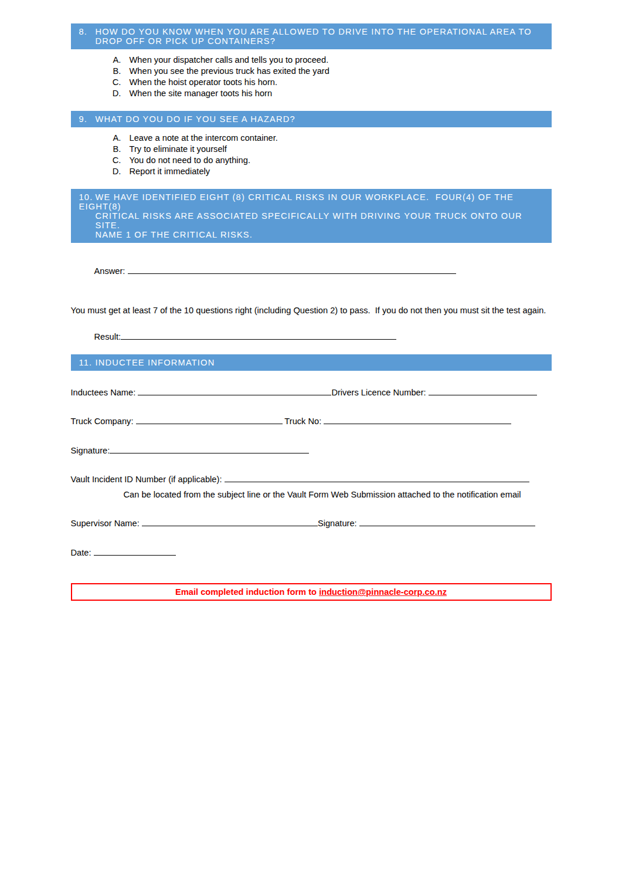8. HOW DO YOU KNOW WHEN YOU ARE ALLOWED TO DRIVE INTO THE OPERATIONAL AREA TO DROP OFF OR PICK UP CONTAINERS?
When your dispatcher calls and tells you to proceed.
When you see the previous truck has exited the yard
When the hoist operator toots his horn.
When the site manager toots his horn
9. WHAT DO YOU DO IF YOU SEE A HAZARD?
Leave a note at the intercom container.
Try to eliminate it yourself
You do not need to do anything.
Report it immediately
10. WE HAVE IDENTIFIED EIGHT (8) CRITICAL RISKS IN OUR WORKPLACE. FOUR(4) OF THE EIGHT(8) CRITICAL RISKS ARE ASSOCIATED SPECIFICALLY WITH DRIVING YOUR TRUCK ONTO OUR SITE. NAME 1 OF THE CRITICAL RISKS.
Answer:
You must get at least 7 of the 10 questions right (including Question 2) to pass. If you do not then you must sit the test again.
Result:
11. INDUCTEE INFORMATION
Inductees Name: Drivers Licence Number:
Truck Company: Truck No:
Signature:
Vault Incident ID Number (if applicable):
Can be located from the subject line or the Vault Form Web Submission attached to the notification email
Supervisor Name: Signature:
Date:
Email completed induction form to induction@pinnacle-corp.co.nz